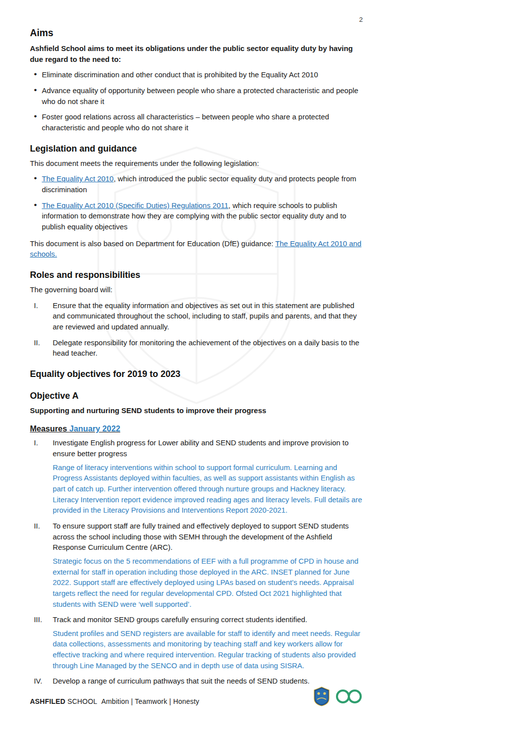2
Aims
Ashfield School aims to meet its obligations under the public sector equality duty by having due regard to the need to:
Eliminate discrimination and other conduct that is prohibited by the Equality Act 2010
Advance equality of opportunity between people who share a protected characteristic and people who do not share it
Foster good relations across all characteristics – between people who share a protected characteristic and people who do not share it
Legislation and guidance
This document meets the requirements under the following legislation:
The Equality Act 2010, which introduced the public sector equality duty and protects people from discrimination
The Equality Act 2010 (Specific Duties) Regulations 2011, which require schools to publish information to demonstrate how they are complying with the public sector equality duty and to publish equality objectives
This document is also based on Department for Education (DfE) guidance: The Equality Act 2010 and schools.
Roles and responsibilities
The governing board will:
Ensure that the equality information and objectives as set out in this statement are published and communicated throughout the school, including to staff, pupils and parents, and that they are reviewed and updated annually.
Delegate responsibility for monitoring the achievement of the objectives on a daily basis to the head teacher.
Equality objectives for 2019 to 2023
Objective A
Supporting and nurturing SEND students to improve their progress
Measures January 2022
Investigate English progress for Lower ability and SEND students and improve provision to ensure better progress
Range of literacy interventions within school to support formal curriculum. Learning and Progress Assistants deployed within faculties, as well as support assistants within English as part of catch up. Further intervention offered through nurture groups and Hackney literacy. Literacy Intervention report evidence improved reading ages and literacy levels. Full details are provided in the Literacy Provisions and Interventions Report 2020-2021.
To ensure support staff are fully trained and effectively deployed to support SEND students across the school including those with SEMH through the development of the Ashfield Response Curriculum Centre (ARC).
Strategic focus on the 5 recommendations of EEF with a full programme of CPD in house and external for staff in operation including those deployed in the ARC. INSET planned for June 2022. Support staff are effectively deployed using LPAs based on student’s needs. Appraisal targets reflect the need for regular developmental CPD. Ofsted Oct 2021 highlighted that students with SEND were ‘well supported’.
Track and monitor SEND groups carefully ensuring correct students identified.
Student profiles and SEND registers are available for staff to identify and meet needs. Regular data collections, assessments and monitoring by teaching staff and key workers allow for effective tracking and where required intervention. Regular tracking of students also provided through Line Managed by the SENCO and in depth use of data using SISRA.
Develop a range of curriculum pathways that suit the needs of SEND students.
ASHFILED SCHOOL Ambition | Teamwork | Honesty